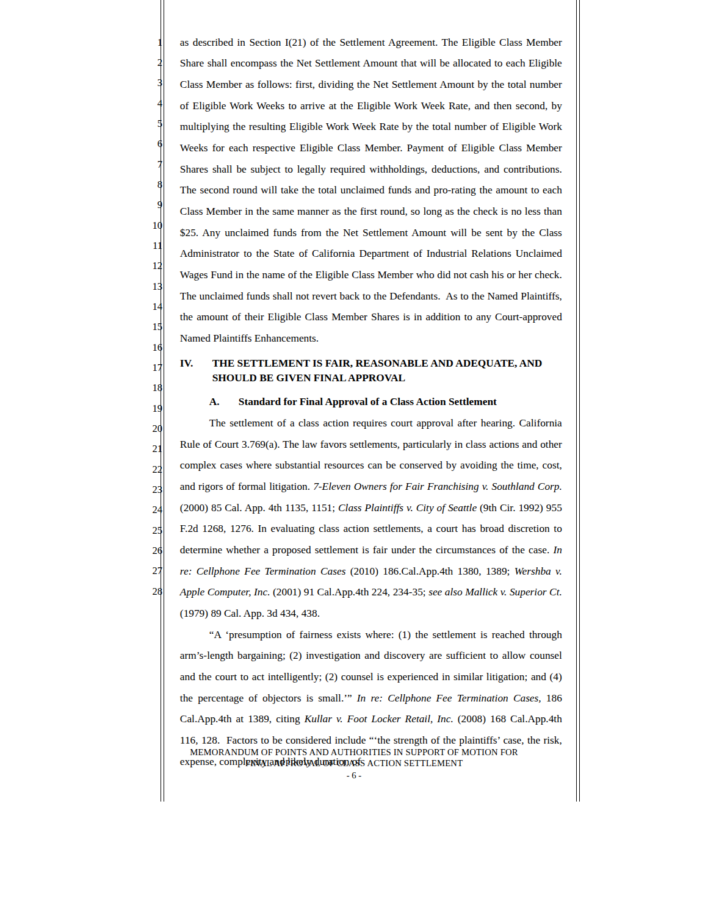1
2
3
4
5
6
7
8
9
10
11
12
13
14
15
16
17
18
19
20
21
22
23
24
25
26
27
28
as described in Section I(21) of the Settlement Agreement. The Eligible Class Member Share shall encompass the Net Settlement Amount that will be allocated to each Eligible Class Member as follows: first, dividing the Net Settlement Amount by the total number of Eligible Work Weeks to arrive at the Eligible Work Week Rate, and then second, by multiplying the resulting Eligible Work Week Rate by the total number of Eligible Work Weeks for each respective Eligible Class Member. Payment of Eligible Class Member Shares shall be subject to legally required withholdings, deductions, and contributions. The second round will take the total unclaimed funds and pro-rating the amount to each Class Member in the same manner as the first round, so long as the check is no less than $25. Any unclaimed funds from the Net Settlement Amount will be sent by the Class Administrator to the State of California Department of Industrial Relations Unclaimed Wages Fund in the name of the Eligible Class Member who did not cash his or her check. The unclaimed funds shall not revert back to the Defendants. As to the Named Plaintiffs, the amount of their Eligible Class Member Shares is in addition to any Court-approved Named Plaintiffs Enhancements.
IV.
THE SETTLEMENT IS FAIR, REASONABLE AND ADEQUATE, AND SHOULD BE GIVEN FINAL APPROVAL
A.
Standard for Final Approval of a Class Action Settlement
The settlement of a class action requires court approval after hearing. California Rule of Court 3.769(a). The law favors settlements, particularly in class actions and other complex cases where substantial resources can be conserved by avoiding the time, cost, and rigors of formal litigation. 7-Eleven Owners for Fair Franchising v. Southland Corp. (2000) 85 Cal. App. 4th 1135, 1151; Class Plaintiffs v. City of Seattle (9th Cir. 1992) 955 F.2d 1268, 1276. In evaluating class action settlements, a court has broad discretion to determine whether a proposed settlement is fair under the circumstances of the case. In re: Cellphone Fee Termination Cases (2010) 186.Cal.App.4th 1380, 1389; Wershba v. Apple Computer, Inc. (2001) 91 Cal.App.4th 224, 234-35; see also Mallick v. Superior Ct. (1979) 89 Cal. App. 3d 434, 438.
“A ‘presumption of fairness exists where: (1) the settlement is reached through arm’s-length bargaining; (2) investigation and discovery are sufficient to allow counsel and the court to act intelligently; (2) counsel is experienced in similar litigation; and (4) the percentage of objectors is small.’” In re: Cellphone Fee Termination Cases, 186 Cal.App.4th at 1389, citing Kullar v. Foot Locker Retail, Inc. (2008) 168 Cal.App.4th 116, 128. Factors to be considered include “‘the strength of the plaintiffs’ case, the risk, expense, complexity and likely duration of
MEMORANDUM OF POINTS AND AUTHORITIES IN SUPPORT OF MOTION FOR
FINAL APPROVAL OF CLASS ACTION SETTLEMENT
- 6 -